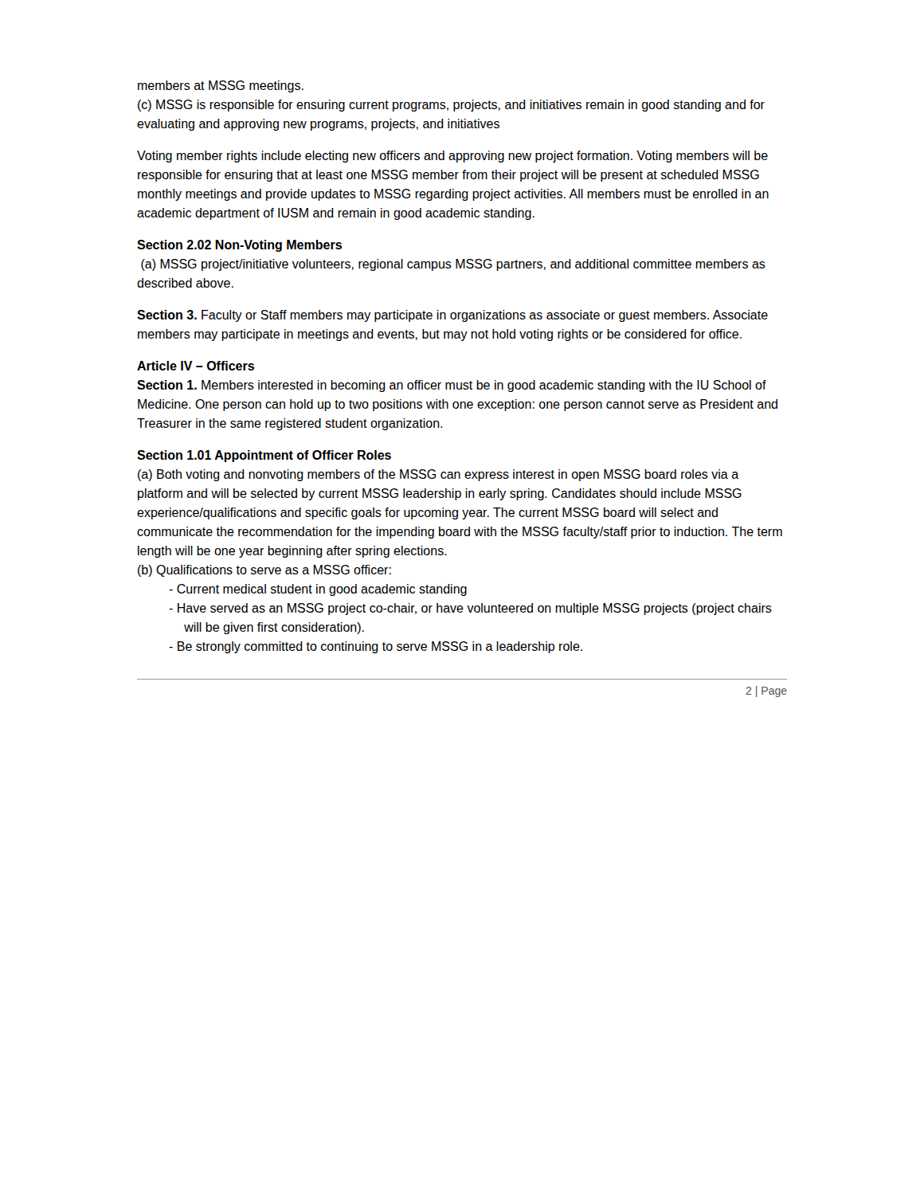members at MSSG meetings.
(c) MSSG is responsible for ensuring current programs, projects, and initiatives remain in good standing and for evaluating and approving new programs, projects, and initiatives
Voting member rights include electing new officers and approving new project formation. Voting members will be responsible for ensuring that at least one MSSG member from their project will be present at scheduled MSSG monthly meetings and provide updates to MSSG regarding project activities. All members must be enrolled in an academic department of IUSM and remain in good academic standing.
Section 2.02 Non-Voting Members
(a) MSSG project/initiative volunteers, regional campus MSSG partners, and additional committee members as described above.
Section 3. Faculty or Staff members may participate in organizations as associate or guest members. Associate members may participate in meetings and events, but may not hold voting rights or be considered for office.
Article IV – Officers
Section 1. Members interested in becoming an officer must be in good academic standing with the IU School of Medicine. One person can hold up to two positions with one exception: one person cannot serve as President and Treasurer in the same registered student organization.
Section 1.01 Appointment of Officer Roles
(a) Both voting and nonvoting members of the MSSG can express interest in open MSSG board roles via a platform and will be selected by current MSSG leadership in early spring. Candidates should include MSSG experience/qualifications and specific goals for upcoming year. The current MSSG board will select and communicate the recommendation for the impending board with the MSSG faculty/staff prior to induction. The term length will be one year beginning after spring elections.
(b) Qualifications to serve as a MSSG officer:
- Current medical student in good academic standing
- Have served as an MSSG project co-chair, or have volunteered on multiple MSSG projects (project chairs will be given first consideration).
- Be strongly committed to continuing to serve MSSG in a leadership role.
2 | Page